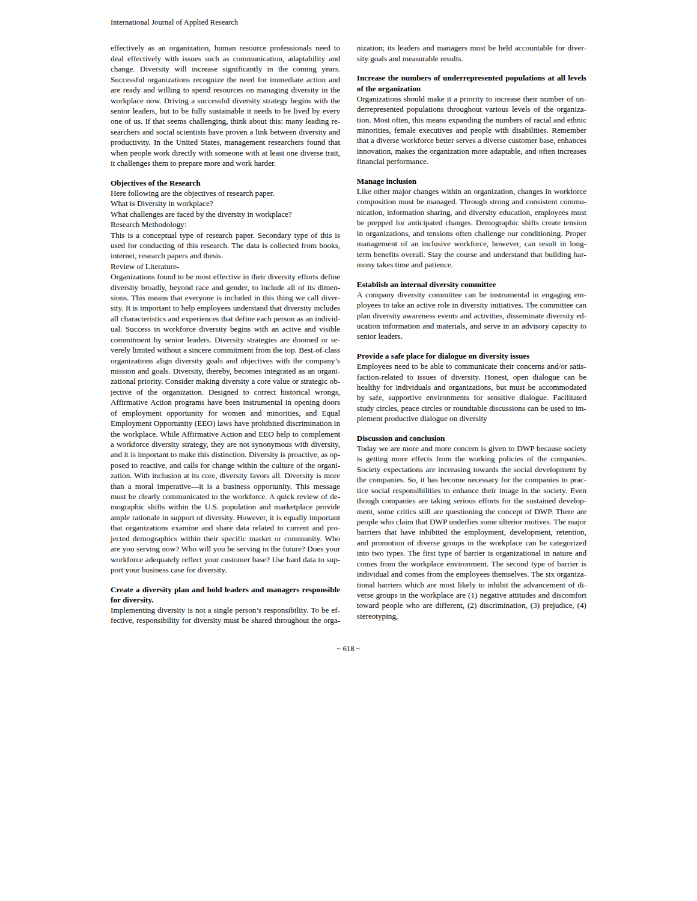International Journal of Applied Research
effectively as an organization, human resource professionals need to deal effectively with issues such as communication, adaptability and change. Diversity will increase significantly in the coming years. Successful organizations recognize the need for immediate action and are ready and willing to spend resources on managing diversity in the workplace now. Driving a successful diversity strategy begins with the senior leaders, but to be fully sustainable it needs to be lived by every one of us. If that seems challenging, think about this: many leading researchers and social scientists have proven a link between diversity and productivity. In the United States, management researchers found that when people work directly with someone with at least one diverse trait, it challenges them to prepare more and work harder.
Objectives of the Research
Here following are the objectives of research paper.
What is Diversity in workplace?
What challenges are faced by the diversity in workplace?
Research Methodology:
This is a conceptual type of research paper. Secondary type of this is used for conducting of this research. The data is collected from books, internet, research papers and thesis.
Review of Literature-
Organizations found to be most effective in their diversity efforts define diversity broadly, beyond race and gender, to include all of its dimensions. This means that everyone is included in this thing we call diversity. It is important to help employees understand that diversity includes all characteristics and experiences that define each person as an individual. Success in workforce diversity begins with an active and visible commitment by senior leaders. Diversity strategies are doomed or severely limited without a sincere commitment from the top. Best-of-class organizations align diversity goals and objectives with the company’s mission and goals. Diversity, thereby, becomes integrated as an organizational priority. Consider making diversity a core value or strategic objective of the organization. Designed to correct historical wrongs, Affirmative Action programs have been instrumental in opening doors of employment opportunity for women and minorities, and Equal Employment Opportunity (EEO) laws have prohibited discrimination in the workplace. While Affirmative Action and EEO help to complement a workforce diversity strategy, they are not synonymous with diversity, and it is important to make this distinction. Diversity is proactive, as opposed to reactive, and calls for change within the culture of the organization. With inclusion at its core, diversity favors all. Diversity is more than a moral imperative—it is a business opportunity. This message must be clearly communicated to the workforce. A quick review of demographic shifts within the U.S. population and marketplace provide ample rationale in support of diversity. However, it is equally important that organizations examine and share data related to current and projected demographics within their specific market or community. Who are you serving now? Who will you be serving in the future? Does your workforce adequately reflect your customer base? Use hard data to support your business case for diversity.
Create a diversity plan and hold leaders and managers responsible for diversity.
Implementing diversity is not a single person’s responsibility. To be effective, responsibility for diversity must be shared throughout the organization; its leaders and managers must be held accountable for diversity goals and measurable results.
Increase the numbers of underrepresented populations at all levels of the organization
Organizations should make it a priority to increase their number of underrepresented populations throughout various levels of the organization. Most often, this means expanding the numbers of racial and ethnic minorities, female executives and people with disabilities. Remember that a diverse workforce better serves a diverse customer base, enhances innovation, makes the organization more adaptable, and often increases financial performance.
Manage inclusion
Like other major changes within an organization, changes in workforce composition must be managed. Through strong and consistent communication, information sharing, and diversity education, employees must be prepped for anticipated changes. Demographic shifts create tension in organizations, and tensions often challenge our conditioning. Proper management of an inclusive workforce, however, can result in long-term benefits overall. Stay the course and understand that building harmony takes time and patience.
Establish an internal diversity committee
A company diversity committee can be instrumental in engaging employees to take an active role in diversity initiatives. The committee can plan diversity awareness events and activities, disseminate diversity education information and materials, and serve in an advisory capacity to senior leaders.
Provide a safe place for dialogue on diversity issues
Employees need to be able to communicate their concerns and/or satisfaction-related to issues of diversity. Honest, open dialogue can be healthy for individuals and organizations, but must be accommodated by safe, supportive environments for sensitive dialogue. Facilitated study circles, peace circles or roundtable discussions can be used to implement productive dialogue on diversity
Discussion and conclusion
Today we are more and more concern is given to DWP because society is getting more effects from the working policies of the companies. Society expectations are increasing towards the social development by the companies. So, it has become necessary for the companies to practice social responsibilities to enhance their image in the society. Even though companies are taking serious efforts for the sustained development, some critics still are questioning the concept of DWP. There are people who claim that DWP underlies some ulterior motives. The major barriers that have inhibited the employment, development, retention, and promotion of diverse groups in the workplace can be categorized into two types. The first type of barrier is organizational in nature and comes from the workplace environment. The second type of barrier is individual and comes from the employees themselves. The six organizational barriers which are most likely to inhibit the advancement of diverse groups in the workplace are (1) negative attitudes and discomfort toward people who are different, (2) discrimination, (3) prejudice, (4) stereotyping,
~ 618 ~